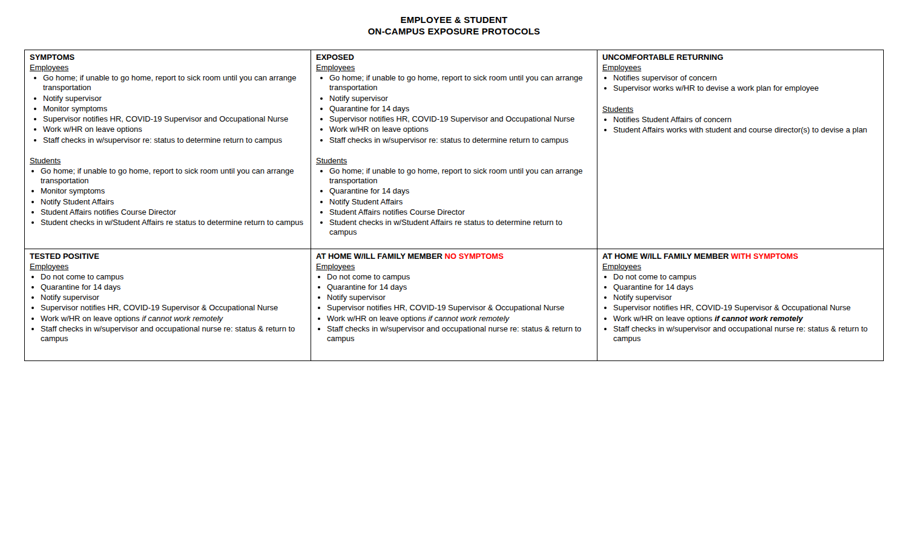EMPLOYEE & STUDENT
ON-CAMPUS EXPOSURE PROTOCOLS
| SYMPTOMS Employees Go home; if unable to go home, report to sick room until you can arrange transportation Notify supervisor Monitor symptoms Supervisor notifies HR, COVID-19 Supervisor and Occupational Nurse Work w/HR on leave options Staff checks in w/supervisor re: status to determine return to campus Students Go home; if unable to go home, report to sick room until you can arrange transportation Monitor symptoms Notify Student Affairs Student Affairs notifies Course Director Student checks in w/Student Affairs re status to determine return to campus | EXPOSED Employees Go home; if unable to go home, report to sick room until you can arrange transportation Notify supervisor Quarantine for 14 days Supervisor notifies HR, COVID-19 Supervisor and Occupational Nurse Work w/HR on leave options Staff checks in w/supervisor re: status to determine return to campus Students Go home; if unable to go home, report to sick room until you can arrange transportation Quarantine for 14 days Notify Student Affairs Student Affairs notifies Course Director Student checks in w/Student Affairs re status to determine return to campus | UNCOMFORTABLE RETURNING Employees Notifies supervisor of concern Supervisor works w/HR to devise a work plan for employee Students Notifies Student Affairs of concern Student Affairs works with student and course director(s) to devise a plan |
| TESTED POSITIVE Employees Do not come to campus Quarantine for 14 days Notify supervisor Supervisor notifies HR, COVID-19 Supervisor & Occupational Nurse Work w/HR on leave options if cannot work remotely Staff checks in w/supervisor and occupational nurse re: status & return to campus | AT HOME W/ILL FAMILY MEMBER NO SYMPTOMS Employees Do not come to campus Quarantine for 14 days Notify supervisor Supervisor notifies HR, COVID-19 Supervisor & Occupational Nurse Work w/HR on leave options if cannot work remotely Staff checks in w/supervisor and occupational nurse re: status & return to campus | AT HOME W/ILL FAMILY MEMBER WITH SYMPTOMS Employees Do not come to campus Quarantine for 14 days Notify supervisor Supervisor notifies HR, COVID-19 Supervisor & Occupational Nurse Work w/HR on leave options if cannot work remotely Staff checks in w/supervisor and occupational nurse re: status & return to campus |